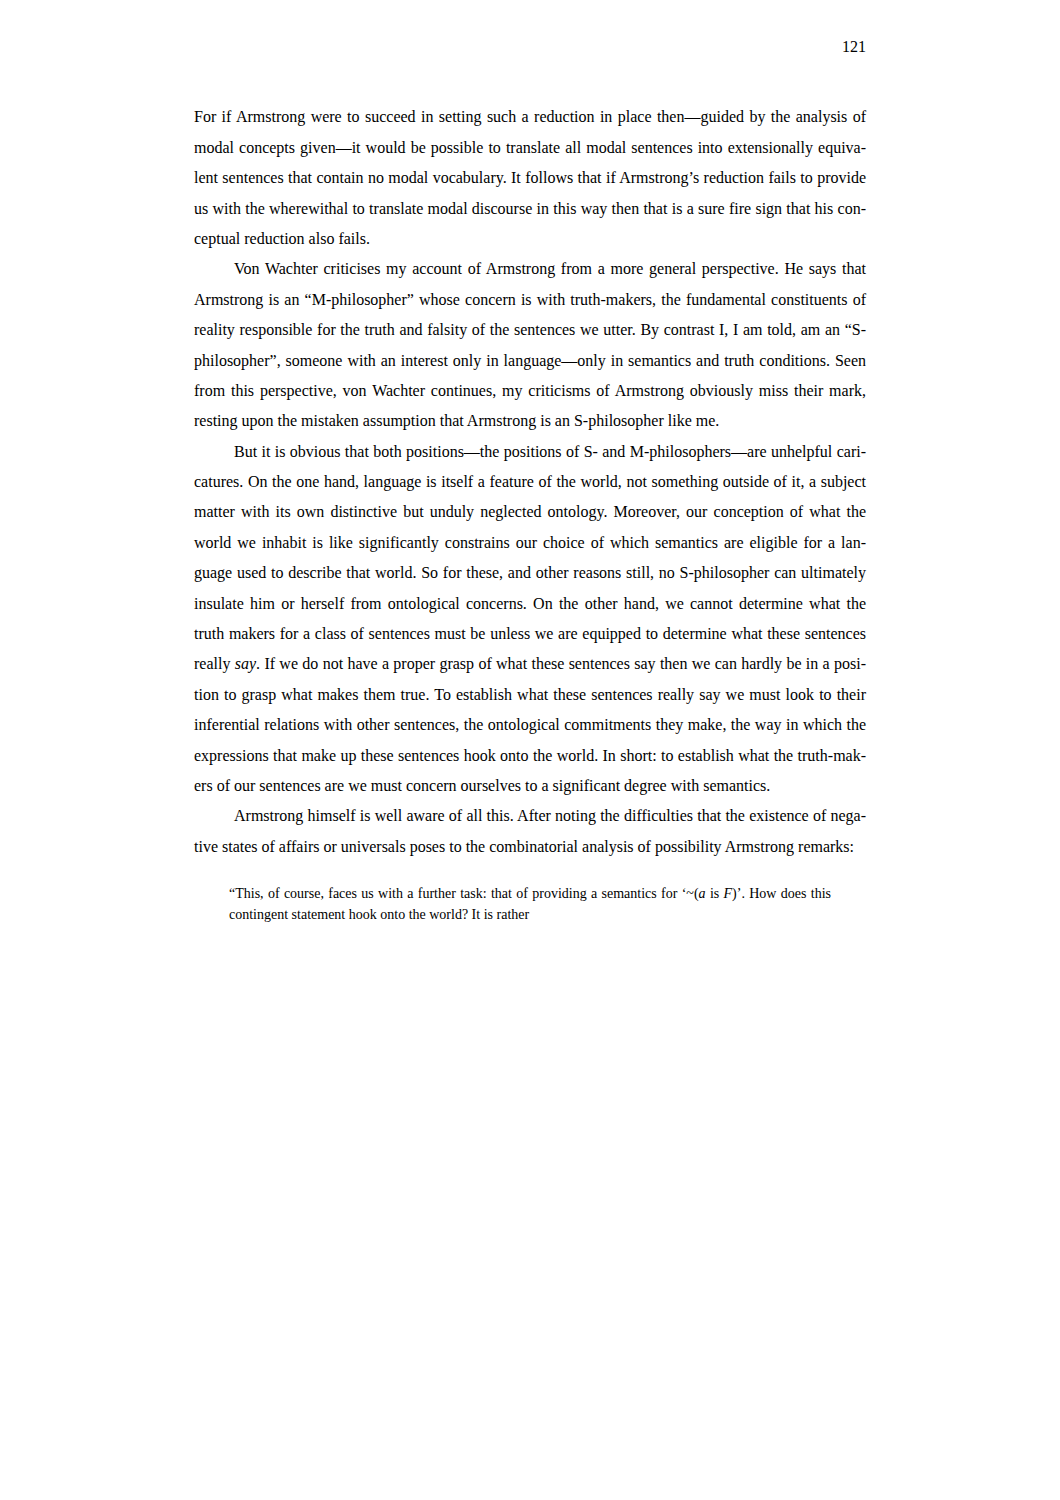121
For if Armstrong were to succeed in setting such a reduction in place then—guided by the analysis of modal concepts given—it would be possible to translate all modal sentences into extensionally equivalent sentences that contain no modal vocabulary. It follows that if Armstrong’s reduction fails to provide us with the wherewithal to translate modal discourse in this way then that is a sure fire sign that his conceptual reduction also fails.
Von Wachter criticises my account of Armstrong from a more general perspective. He says that Armstrong is an “M-philosopher” whose concern is with truth-makers, the fundamental constituents of reality responsible for the truth and falsity of the sentences we utter. By contrast I, I am told, am an “S-philosopher”, someone with an interest only in language—only in semantics and truth conditions. Seen from this perspective, von Wachter continues, my criticisms of Armstrong obviously miss their mark, resting upon the mistaken assumption that Armstrong is an S-philosopher like me.
But it is obvious that both positions—the positions of S- and M-philosophers—are unhelpful caricatures. On the one hand, language is itself a feature of the world, not something outside of it, a subject matter with its own distinctive but unduly neglected ontology. Moreover, our conception of what the world we inhabit is like significantly constrains our choice of which semantics are eligible for a language used to describe that world. So for these, and other reasons still, no S-philosopher can ultimately insulate him or herself from ontological concerns. On the other hand, we cannot determine what the truth makers for a class of sentences must be unless we are equipped to determine what these sentences really say. If we do not have a proper grasp of what these sentences say then we can hardly be in a position to grasp what makes them true. To establish what these sentences really say we must look to their inferential relations with other sentences, the ontological commitments they make, the way in which the expressions that make up these sentences hook onto the world. In short: to establish what the truth-makers of our sentences are we must concern ourselves to a significant degree with semantics.
Armstrong himself is well aware of all this. After noting the difficulties that the existence of negative states of affairs or universals poses to the combinatorial analysis of possibility Armstrong remarks:
“This, of course, faces us with a further task: that of providing a semantics for ‘~(a is F)’. How does this contingent statement hook onto the world? It is rather